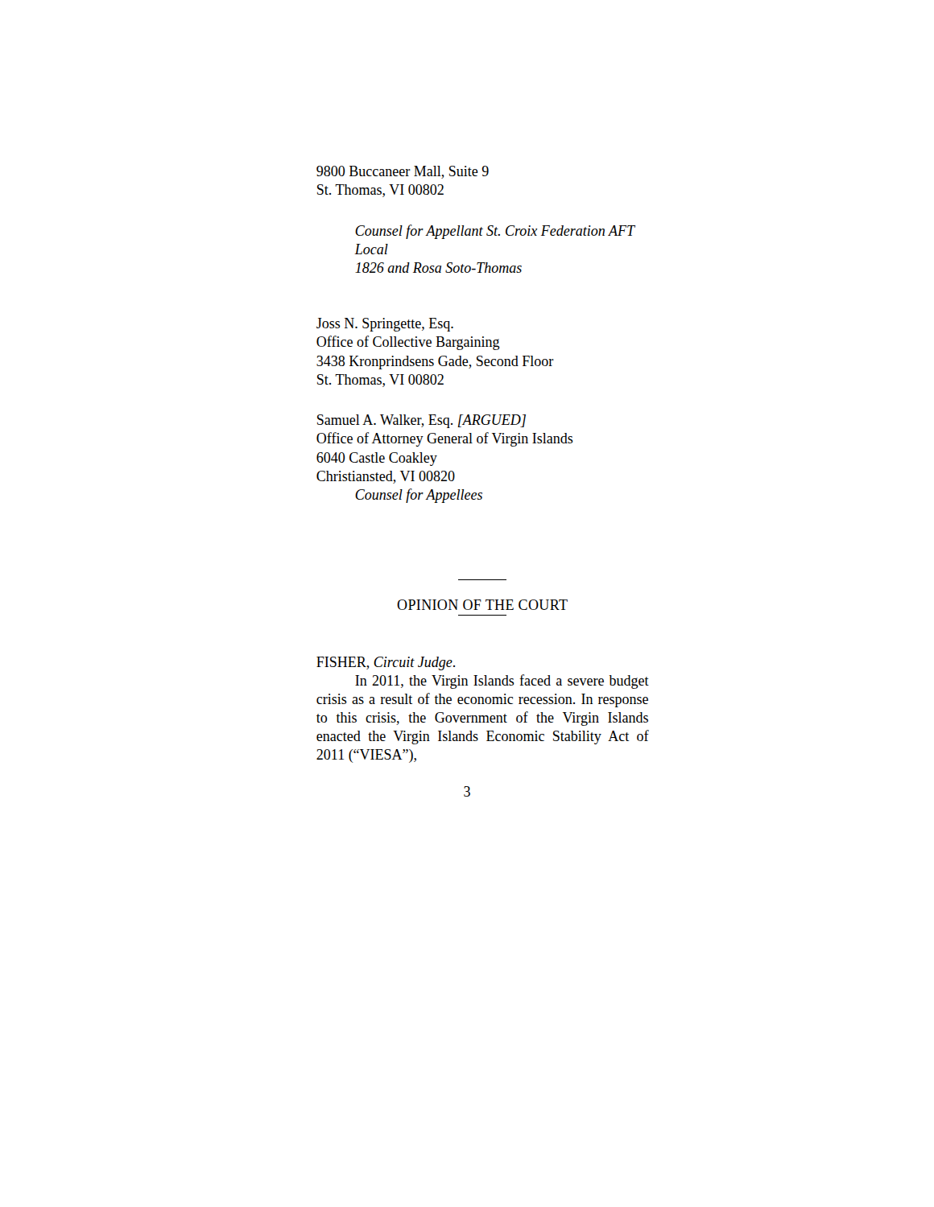9800 Buccaneer Mall, Suite 9
St. Thomas, VI 00802
Counsel for Appellant St. Croix Federation AFT Local
1826 and Rosa Soto-Thomas
Joss N. Springette, Esq.
Office of Collective Bargaining
3438 Kronprindsens Gade, Second Floor
St. Thomas, VI 00802
Samuel A. Walker, Esq. [ARGUED]
Office of Attorney General of Virgin Islands
6040 Castle Coakley
Christiansted, VI 00820
Counsel for Appellees
OPINION OF THE COURT
FISHER, Circuit Judge.
In 2011, the Virgin Islands faced a severe budget crisis as a result of the economic recession. In response to this crisis, the Government of the Virgin Islands enacted the Virgin Islands Economic Stability Act of 2011 (“VIESA”),
3